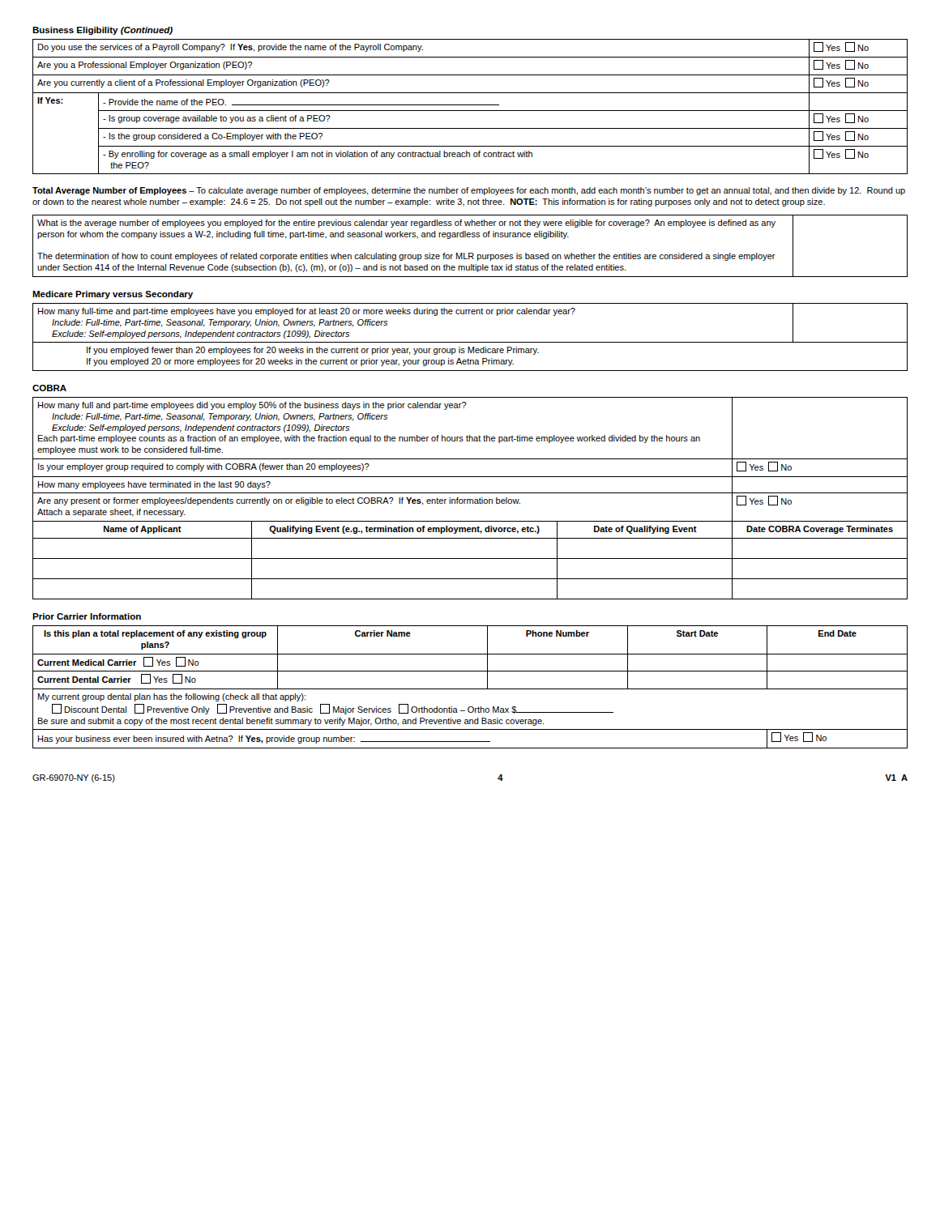Business Eligibility (Continued)
| Do you use the services of a Payroll Company? If Yes , provide the name of the Payroll Company. | Yes No |
| Are you a Professional Employer Organization (PEO)? | Yes No |
| Are you currently a client of a Professional Employer Organization (PEO)? | Yes No |
| If Yes: | - Provide the name of the PEO. | |
| - Is group coverage available to you as a client of a PEO? | Yes No |
| - Is the group considered a Co-Employer with the PEO? | Yes No |
| - By enrolling for coverage as a small employer I am not in violation of any contractual breach of contract with the PEO? | Yes No |
Total Average Number of Employees – To calculate average number of employees, determine the number of employees for each month, add each month’s number to get an annual total, and then divide by 12. Round up or down to the nearest whole number – example: 24.6 = 25. Do not spell out the number – example: write 3, not three. NOTE: This information is for rating purposes only and not to detect group size.
| What is the average number of employees you employed for the entire previous calendar year regardless of whether or not they were eligible for coverage? An employee is defined as any person for whom the company issues a W-2, including full time, part-time, and seasonal workers, and regardless of insurance eligibility. The determination of how to count employees of related corporate entities when calculating group size for MLR purposes is based on whether the entities are considered a single employer under Section 414 of the Internal Revenue Code (subsection (b), (c), (m), or (o)) – and is not based on the multiple tax id status of the related entities. | |
Medicare Primary versus Secondary
| How many full-time and part-time employees have you employed for at least 20 or more weeks during the current or prior calendar year? Include: Full-time, Part-time, Seasonal, Temporary, Union, Owners, Partners, Officers Exclude: Self-employed persons, Independent contractors (1099), Directors | |
| If you employed fewer than 20 employees for 20 weeks in the current or prior year, your group is Medicare Primary. If you employed 20 or more employees for 20 weeks in the current or prior year, your group is Aetna Primary. |
COBRA
| How many full and part-time employees did you employ 50% of the business days in the prior calendar year? Include: Full-time, Part-time, Seasonal, Temporary, Union, Owners, Partners, Officers Exclude: Self-employed persons, Independent contractors (1099), Directors Each part-time employee counts as a fraction of an employee, with the fraction equal to the number of hours that the part-time employee worked divided by the hours an employee must work to be considered full-time. | |
| Is your employer group required to comply with COBRA (fewer than 20 employees)? | Yes No |
| How many employees have terminated in the last 90 days? | |
| Are any present or former employees/dependents currently on or eligible to elect COBRA? If Yes , enter information below. Attach a separate sheet, if necessary. | Yes No |
| Name of Applicant | Qualifying Event (e.g., termination of employment, divorce, etc.) | Date of Qualifying Event | Date COBRA Coverage Terminates |
Prior Carrier Information
| Is this plan a total replacement of any existing group plans? | Carrier Name | Phone Number | Start Date | End Date |
| Current Medical Carrier Yes No | | | | |
| Current Dental Carrier Yes No | | | | |
| My current group dental plan has the following (check all that apply): Discount Dental Preventive Only Preventive and Basic Major Services Orthodontia – Ortho Max $ Be sure and submit a copy of the most recent dental benefit summary to verify Major, Ortho, and Preventive and Basic coverage. |
| Has your business ever been insured with Aetna? If Yes, provide group number: | Yes No |
GR-69070-NY (6-15) V1 A
4